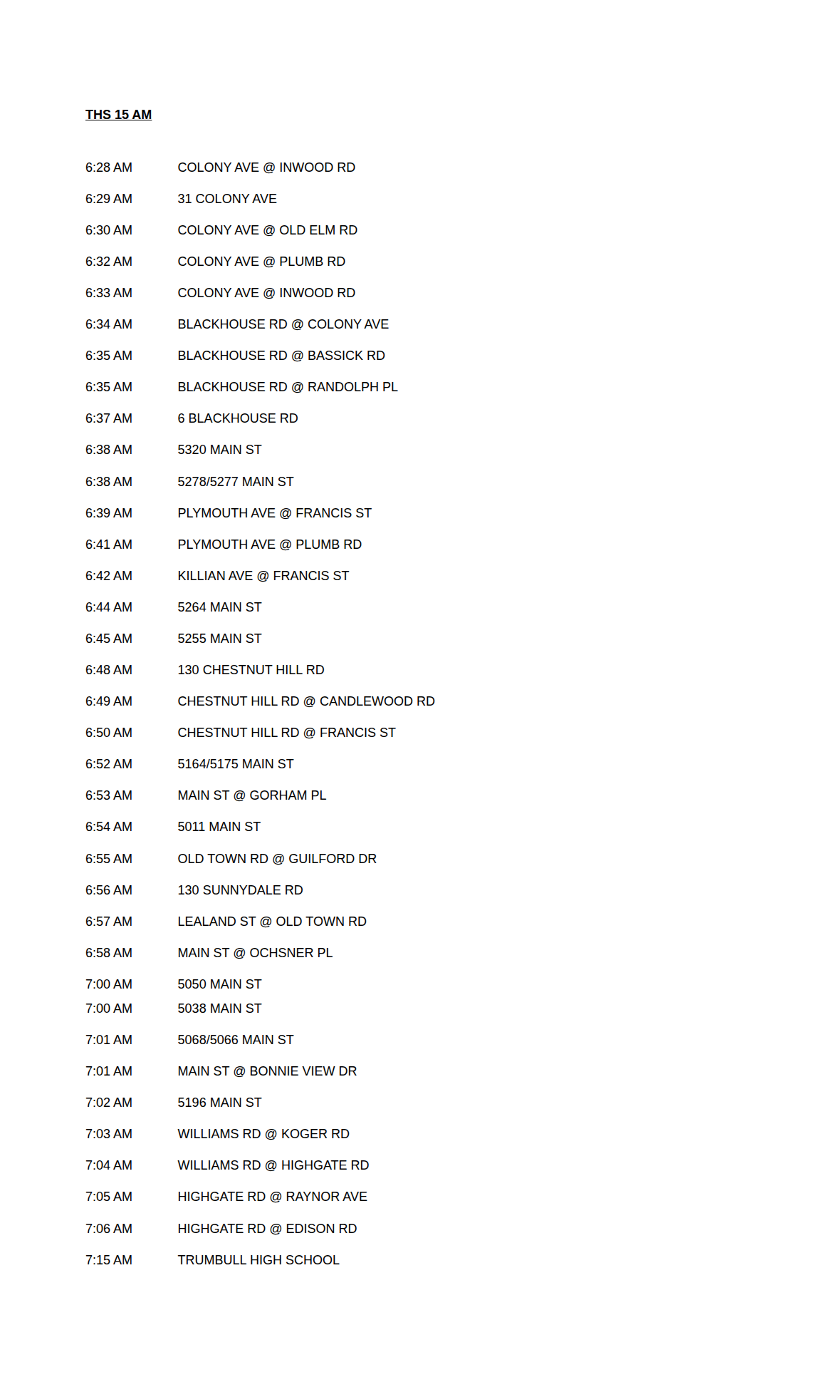THS 15 AM
| 6:28 AM | COLONY AVE @ INWOOD RD |
| 6:29 AM | 31 COLONY AVE |
| 6:30 AM | COLONY AVE @ OLD ELM RD |
| 6:32 AM | COLONY AVE @ PLUMB RD |
| 6:33 AM | COLONY AVE @ INWOOD RD |
| 6:34 AM | BLACKHOUSE RD @ COLONY AVE |
| 6:35 AM | BLACKHOUSE RD @ BASSICK RD |
| 6:35 AM | BLACKHOUSE RD @ RANDOLPH PL |
| 6:37 AM | 6 BLACKHOUSE RD |
| 6:38 AM | 5320 MAIN ST |
| 6:38 AM | 5278/5277 MAIN ST |
| 6:39 AM | PLYMOUTH AVE @ FRANCIS ST |
| 6:41 AM | PLYMOUTH AVE @ PLUMB RD |
| 6:42 AM | KILLIAN AVE @ FRANCIS ST |
| 6:44 AM | 5264 MAIN ST |
| 6:45 AM | 5255 MAIN ST |
| 6:48 AM | 130 CHESTNUT HILL RD |
| 6:49 AM | CHESTNUT HILL RD @ CANDLEWOOD RD |
| 6:50 AM | CHESTNUT HILL RD @ FRANCIS ST |
| 6:52 AM | 5164/5175 MAIN ST |
| 6:53 AM | MAIN ST @ GORHAM PL |
| 6:54 AM | 5011 MAIN ST |
| 6:55 AM | OLD TOWN RD @ GUILFORD DR |
| 6:56 AM | 130 SUNNYDALE RD |
| 6:57 AM | LEALAND ST @ OLD TOWN RD |
| 6:58 AM | MAIN ST @ OCHSNER PL |
| 7:00 AM | 5050 MAIN ST |
| 7:00 AM | 5038 MAIN ST |
| 7:01 AM | 5068/5066 MAIN ST |
| 7:01 AM | MAIN ST @ BONNIE VIEW DR |
| 7:02 AM | 5196 MAIN ST |
| 7:03 AM | WILLIAMS RD @ KOGER RD |
| 7:04 AM | WILLIAMS RD @ HIGHGATE RD |
| 7:05 AM | HIGHGATE RD @ RAYNOR AVE |
| 7:06 AM | HIGHGATE RD @ EDISON RD |
| 7:15 AM | TRUMBULL HIGH SCHOOL |